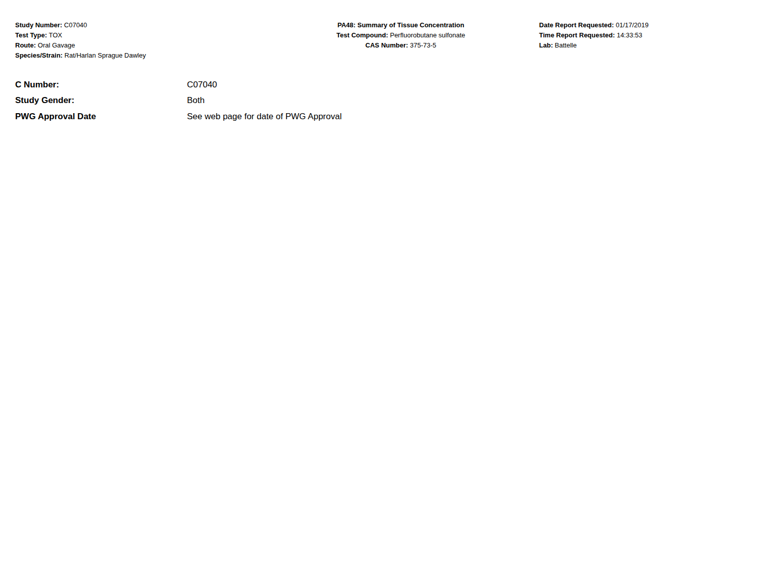| Study Number: C07040 Test Type: TOX Route: Oral Gavage Species/Strain: Rat/Harlan Sprague Dawley | PA48: Summary of Tissue Concentration Test Compound: Perfluorobutane sulfonate CAS Number: 375-73-5 | Date Report Requested: 01/17/2019 Time Report Requested: 14:33:53 Lab: Battelle |
| C Number: | C07040 |
| Study Gender: | Both |
| PWG Approval Date | See web page for date of PWG Approval |